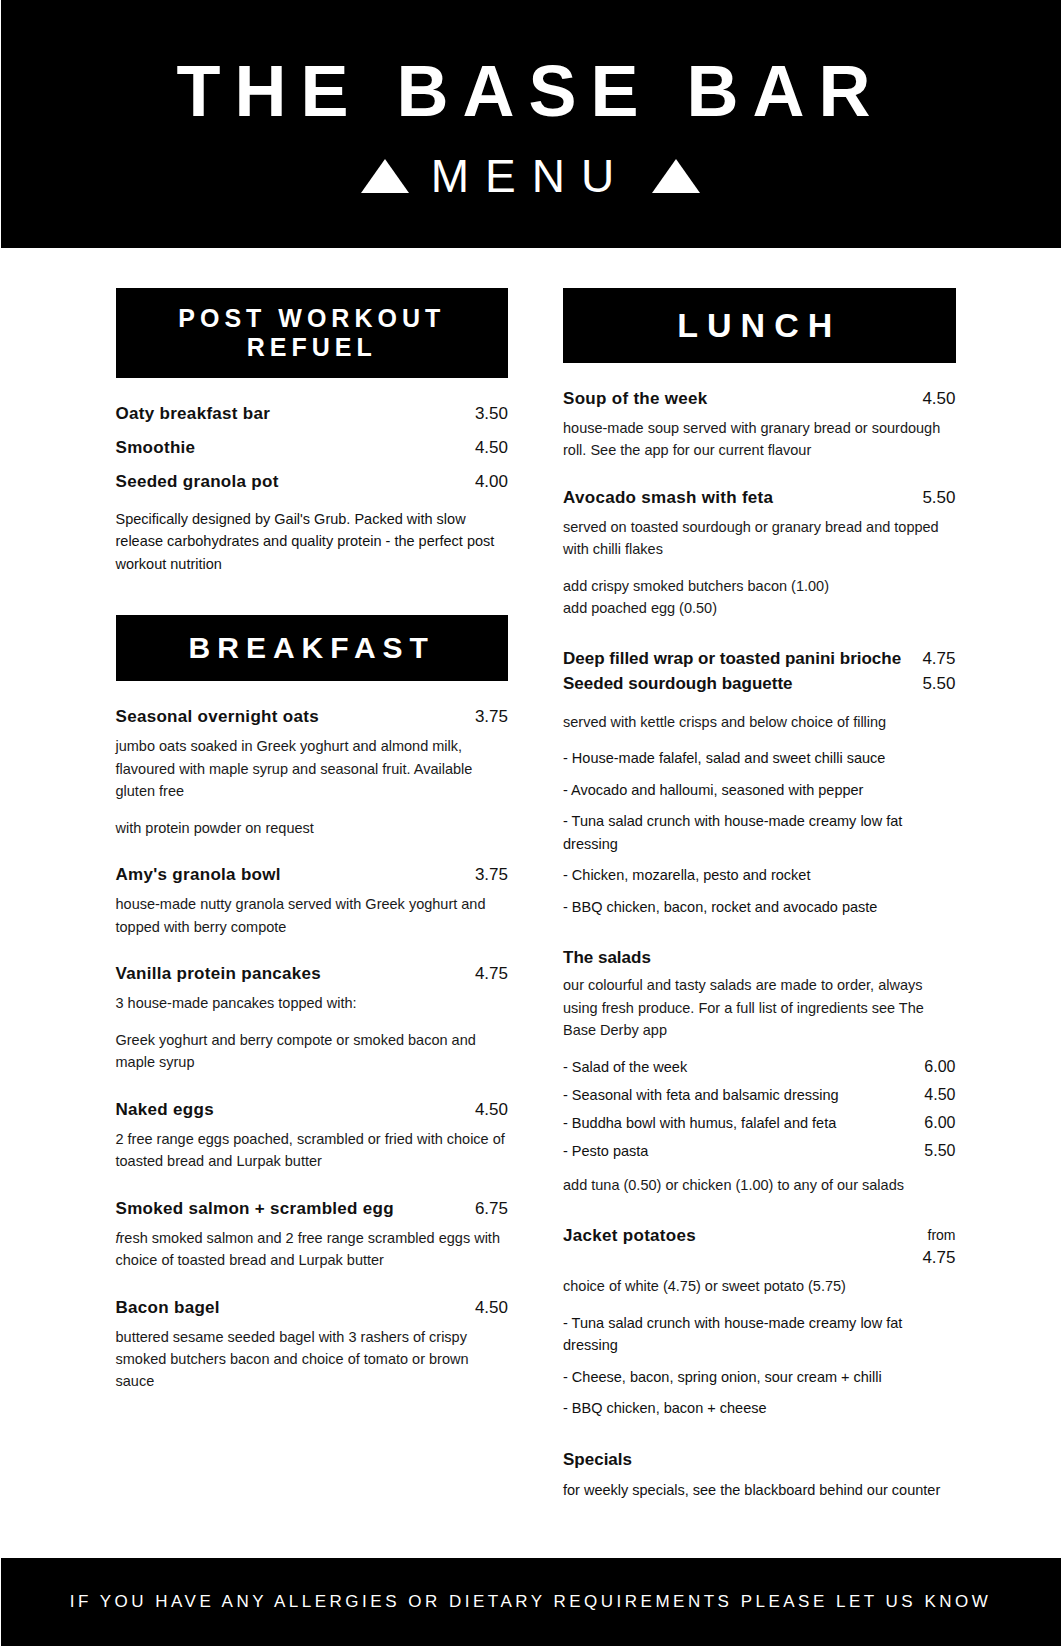THE BASE BAR
MENU
POST WORKOUT REFUEL
Oaty breakfast bar 3.50
Smoothie 4.50
Seeded granola pot 4.00
Specifically designed by Gail's Grub. Packed with slow release carbohydrates and quality protein - the perfect post workout nutrition
BREAKFAST
Seasonal overnight oats 3.75
jumbo oats soaked in Greek yoghurt and almond milk, flavoured with maple syrup and seasonal fruit. Available gluten free
with protein powder on request
Amy's granola bowl 3.75
house-made nutty granola served with Greek yoghurt and topped with berry compote
Vanilla protein pancakes 4.75
3 house-made pancakes topped with:
Greek yoghurt and berry compote or smoked bacon and maple syrup
Naked eggs 4.50
2 free range eggs poached, scrambled or fried with choice of toasted bread and Lurpak butter
Smoked salmon + scrambled egg 6.75
fresh smoked salmon and 2 free range scrambled eggs with choice of toasted bread and Lurpak butter
Bacon bagel 4.50
buttered sesame seeded bagel with 3 rashers of crispy smoked butchers bacon and choice of tomato or brown sauce
LUNCH
Soup of the week 4.50
house-made soup served with granary bread or sourdough roll. See the app for our current flavour
Avocado smash with feta 5.50
served on toasted sourdough or granary bread and topped with chilli flakes
add crispy smoked butchers bacon (1.00)
add poached egg (0.50)
Deep filled wrap or toasted panini brioche
Seeded sourdough baguette
4.75
5.50
served with kettle crisps and below choice of filling
- House-made falafel, salad and sweet chilli sauce
- Avocado and halloumi, seasoned with pepper
- Tuna salad crunch with house-made creamy low fat dressing
- Chicken, mozarella, pesto and rocket
- BBQ chicken, bacon, rocket and avocado paste
The salads
our colourful and tasty salads are made to order, always using fresh produce. For a full list of ingredients see The Base Derby app
- Salad of the week 6.00
- Seasonal with feta and balsamic dressing 4.50
- Buddha bowl with humus, falafel and feta 6.00
- Pesto pasta 5.50
add tuna (0.50) or chicken (1.00) to any of our salads
Jacket potatoes from 4.75
choice of white (4.75) or sweet potato (5.75)
- Tuna salad crunch with house-made creamy low fat dressing
- Cheese, bacon, spring onion, sour cream + chilli
- BBQ chicken, bacon + cheese
Specials
for weekly specials, see the blackboard behind our counter
IF YOU HAVE ANY ALLERGIES OR DIETARY REQUIREMENTS PLEASE LET US KNOW